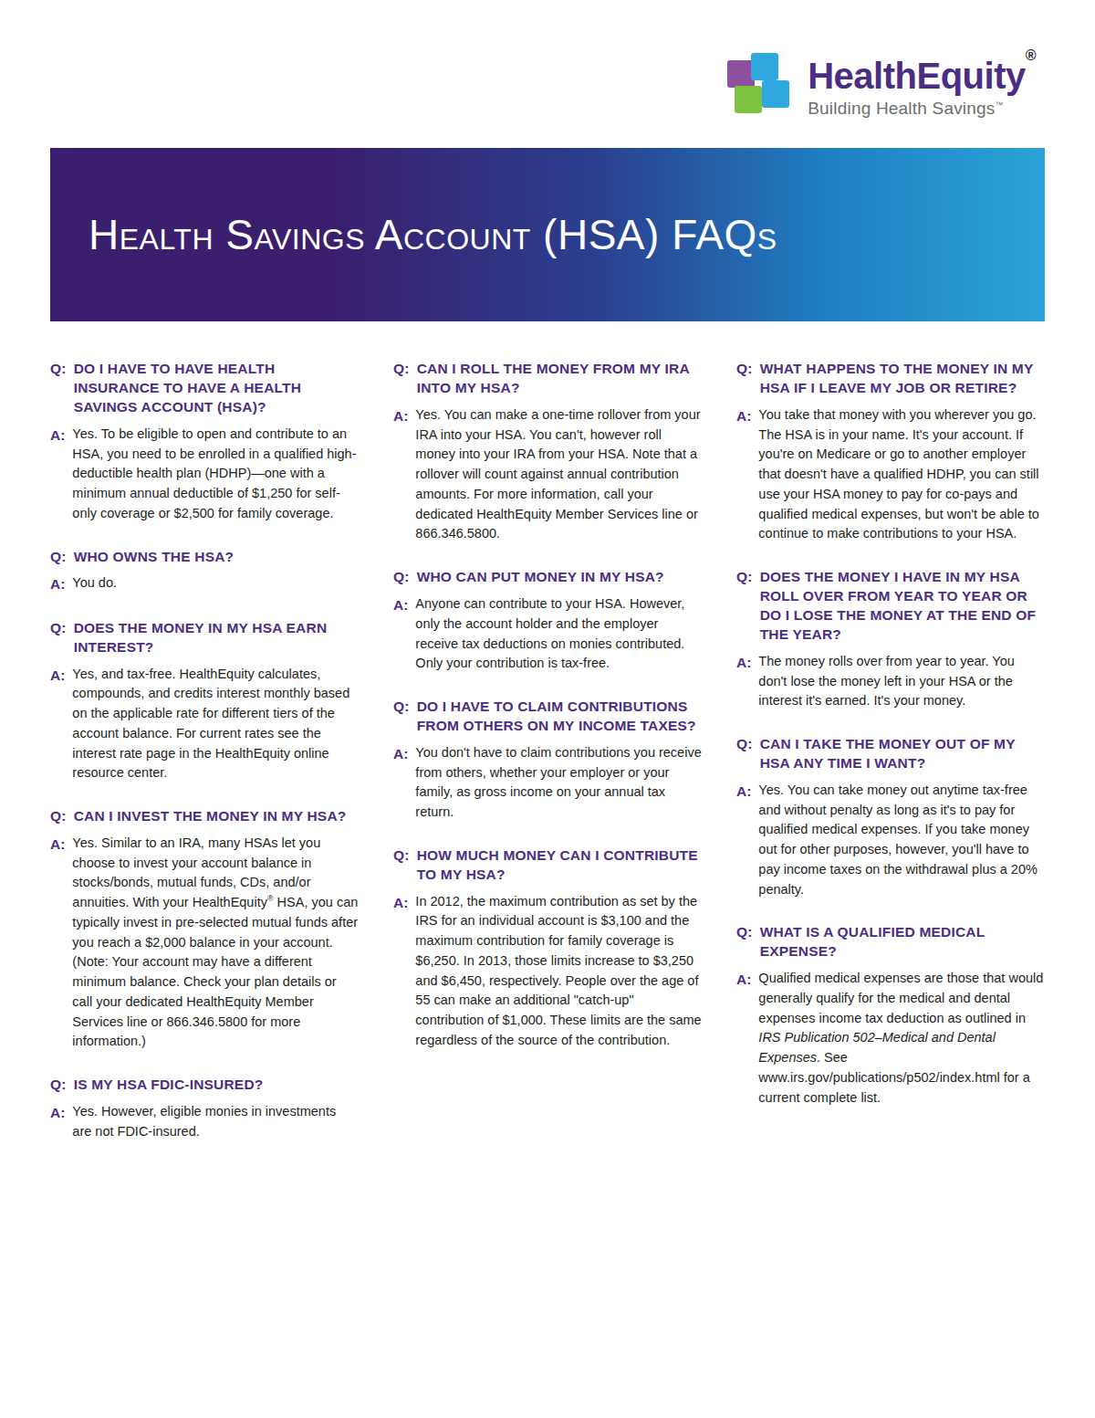Health Equity®
Building Health Savings™
Health Savings Account (HSA) FAQs
Q: Do I have to have health insurance to have a Health Savings Account (HSA)?
A:
Yes. To be eligible to open and contribute to an HSA, you need to be enrolled in a qualified high-deductible health plan (HDHP)—one with a minimum annual deductible of $1,250 for self-only coverage or $2,500 for family coverage.
Q: Who owns the HSA?
A:
You do.
Q: Does the money in my HSA earn interest?
A:
Yes, and tax-free. HealthEquity calculates, compounds, and credits interest monthly based on the applicable rate for different tiers of the account balance. For current rates see the interest rate page in the HealthEquity online resource center.
Q: Can I invest the money in my HSA?
A:
Yes. Similar to an IRA, many HSAs let you choose to invest your account balance in stocks/bonds, mutual funds, CDs, and/or annuities. With your HealthEquity® HSA, you can typically invest in pre-selected mutual funds after you reach a $2,000 balance in your account. (Note: Your account may have a different minimum balance. Check your plan details or call your dedicated HealthEquity Member Services line or 866.346.5800 for more information.)
Q: Is my HSA FDIC-insured?
A:
Yes. However, eligible monies in investments are not FDIC-insured.
Q: Can I roll the money from my IRA into my HSA?
A:
Yes. You can make a one-time rollover from your IRA into your HSA. You can't, however roll money into your IRA from your HSA. Note that a rollover will count against annual contribution amounts. For more information, call your dedicated HealthEquity Member Services line or 866.346.5800.
Q: Who can put money in my HSA?
A:
Anyone can contribute to your HSA. However, only the account holder and the employer receive tax deductions on monies contributed. Only your contribution is tax-free.
Q: Do I have to claim contributions from others on my income taxes?
A:
You don't have to claim contributions you receive from others, whether your employer or your family, as gross income on your annual tax return.
Q: How much money can I contribute to my HSA?
A:
In 2012, the maximum contribution as set by the IRS for an individual account is $3,100 and the maximum contribution for family coverage is $6,250. In 2013, those limits increase to $3,250 and $6,450, respectively. People over the age of 55 can make an additional "catch-up" contribution of $1,000. These limits are the same regardless of the source of the contribution.
Q: What happens to the money in my HSA if I leave my job or retire?
A:
You take that money with you wherever you go. The HSA is in your name. It's your account. If you're on Medicare or go to another employer that doesn't have a qualified HDHP, you can still use your HSA money to pay for co-pays and qualified medical expenses, but won't be able to continue to make contributions to your HSA.
Q: Does the money I have in my HSA roll over from year to year or do I lose the money at the end of the year?
A:
The money rolls over from year to year. You don't lose the money left in your HSA or the interest it's earned. It's your money.
Q: Can I take the money out of my HSA any time I want?
A:
Yes. You can take money out anytime tax-free and without penalty as long as it's to pay for qualified medical expenses. If you take money out for other purposes, however, you'll have to pay income taxes on the withdrawal plus a 20% penalty.
Q: What is a qualified medical expense?
A:
Qualified medical expenses are those that would generally qualify for the medical and dental expenses income tax deduction as outlined in IRS Publication 502–Medical and Dental Expenses. See www.irs.gov/publications/p502/index.html for a current complete list.